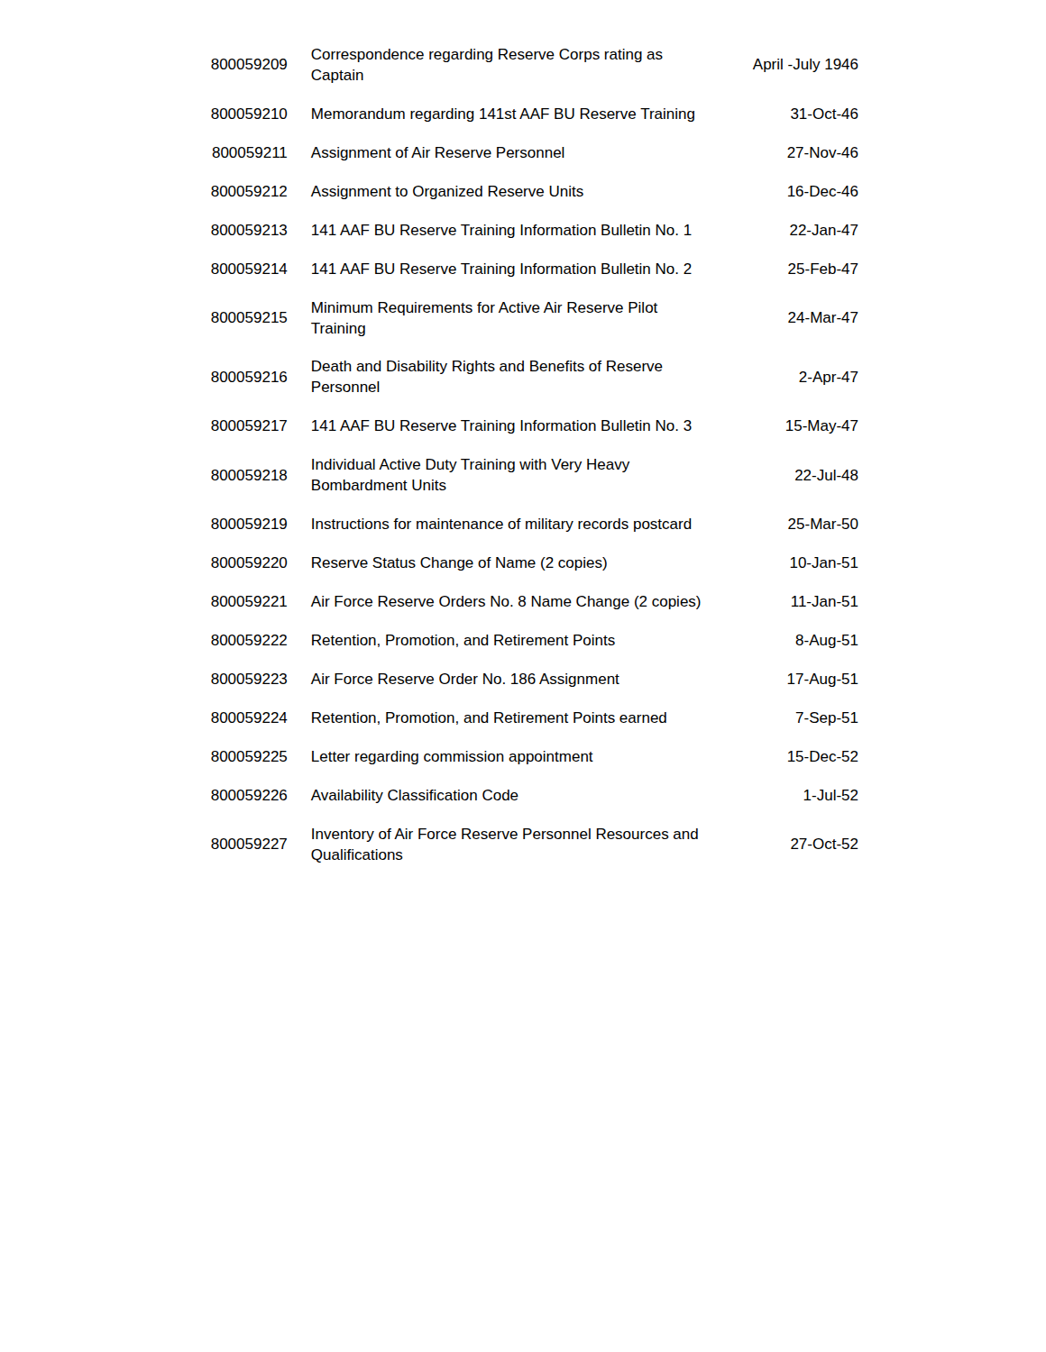| 800059209 | Correspondence regarding Reserve Corps rating as Captain | April -July 1946 |
| 800059210 | Memorandum regarding 141st AAF BU Reserve Training | 31-Oct-46 |
| 800059211 | Assignment of Air Reserve Personnel | 27-Nov-46 |
| 800059212 | Assignment to Organized Reserve Units | 16-Dec-46 |
| 800059213 | 141 AAF BU Reserve Training Information Bulletin No. 1 | 22-Jan-47 |
| 800059214 | 141 AAF BU Reserve Training Information Bulletin No. 2 | 25-Feb-47 |
| 800059215 | Minimum Requirements for Active Air Reserve Pilot Training | 24-Mar-47 |
| 800059216 | Death and Disability Rights and Benefits of Reserve Personnel | 2-Apr-47 |
| 800059217 | 141 AAF BU Reserve Training Information Bulletin No. 3 | 15-May-47 |
| 800059218 | Individual Active Duty Training with Very Heavy Bombardment Units | 22-Jul-48 |
| 800059219 | Instructions for maintenance of military records postcard | 25-Mar-50 |
| 800059220 | Reserve Status Change of Name (2 copies) | 10-Jan-51 |
| 800059221 | Air Force Reserve Orders No. 8 Name Change (2 copies) | 11-Jan-51 |
| 800059222 | Retention, Promotion, and Retirement Points | 8-Aug-51 |
| 800059223 | Air Force Reserve Order No. 186 Assignment | 17-Aug-51 |
| 800059224 | Retention, Promotion, and Retirement Points earned | 7-Sep-51 |
| 800059225 | Letter regarding commission appointment | 15-Dec-52 |
| 800059226 | Availability Classification Code | 1-Jul-52 |
| 800059227 | Inventory of Air Force Reserve Personnel Resources and Qualifications | 27-Oct-52 |